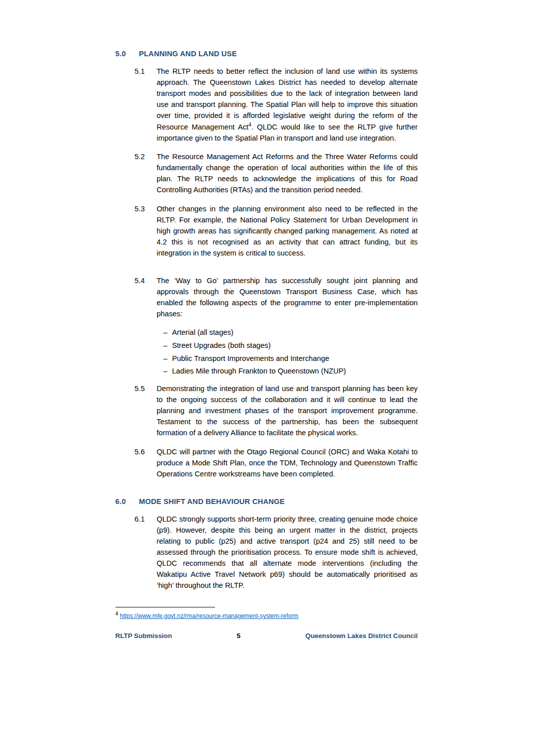5.0 PLANNING AND LAND USE
5.1
The RLTP needs to better reflect the inclusion of land use within its systems approach. The Queenstown Lakes District has needed to develop alternate transport modes and possibilities due to the lack of integration between land use and transport planning. The Spatial Plan will help to improve this situation over time, provided it is afforded legislative weight during the reform of the Resource Management Act4. QLDC would like to see the RLTP give further importance given to the Spatial Plan in transport and land use integration.
5.2
The Resource Management Act Reforms and the Three Water Reforms could fundamentally change the operation of local authorities within the life of this plan. The RLTP needs to acknowledge the implications of this for Road Controlling Authorities (RTAs) and the transition period needed.
5.3
Other changes in the planning environment also need to be reflected in the RLTP. For example, the National Policy Statement for Urban Development in high growth areas has significantly changed parking management. As noted at 4.2 this is not recognised as an activity that can attract funding, but its integration in the system is critical to success.
5.4
The ‘Way to Go’ partnership has successfully sought joint planning and approvals through the Queenstown Transport Business Case, which has enabled the following aspects of the programme to enter pre-implementation phases:
Arterial (all stages)
Street Upgrades (both stages)
Public Transport Improvements and Interchange
Ladies Mile through Frankton to Queenstown (NZUP)
5.5
Demonstrating the integration of land use and transport planning has been key to the ongoing success of the collaboration and it will continue to lead the planning and investment phases of the transport improvement programme. Testament to the success of the partnership, has been the subsequent formation of a delivery Alliance to facilitate the physical works.
5.6
QLDC will partner with the Otago Regional Council (ORC) and Waka Kotahi to produce a Mode Shift Plan, once the TDM, Technology and Queenstown Traffic Operations Centre workstreams have been completed.
6.0 MODE SHIFT AND BEHAVIOUR CHANGE
6.1
QLDC strongly supports short-term priority three, creating genuine mode choice (p9). However, despite this being an urgent matter in the district, projects relating to public (p25) and active transport (p24 and 25) still need to be assessed through the prioritisation process. To ensure mode shift is achieved, QLDC recommends that all alternate mode interventions (including the Wakatipu Active Travel Network p69) should be automatically prioritised as ‘high’ throughout the RLTP.
4 https://www.mfe.govt.nz/rma/resource-management-system-reform
RLTP Submission
5
Queenstown Lakes District Council